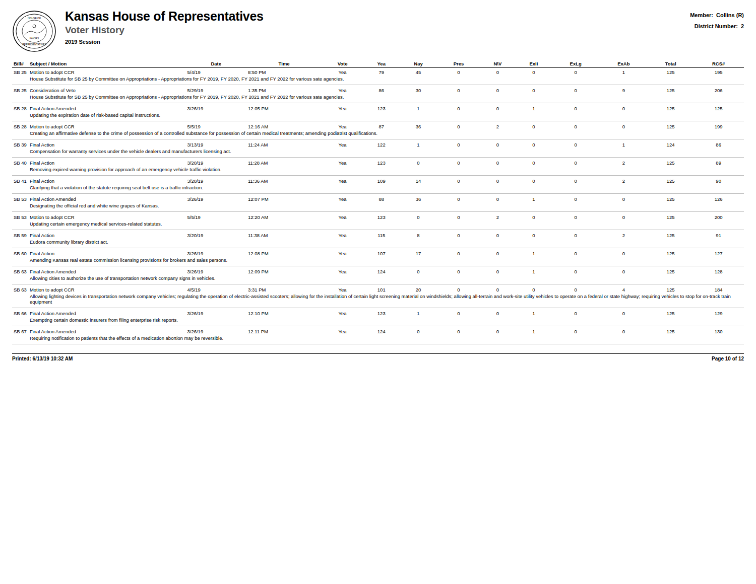HOUSE OF REPRESENTATIVES KANSAS
Kansas House of Representatives
Voter History
2019 Session
Member: Collins (R)
District Number: 2
| Bill# | Subject / Motion | Date | Time | Vote | Yea | Nay | Pres | N\V | ExII | ExLg | ExAb | Total | RCS# |
| --- | --- | --- | --- | --- | --- | --- | --- | --- | --- | --- | --- | --- | --- |
| SB 25 | Motion to adopt CCR | 5/4/19 | 8:50 PM | Yea | 79 | 45 | 0 | 0 | 0 | 0 | 1 | 125 | 195 |
| | House Substitute for SB 25 by Committee on Appropriations - Appropriations for FY 2019, FY 2020, FY 2021 and FY 2022 for various sate agencies. |
| SB 25 | Consideration of Veto | 5/29/19 | 1:35 PM | Yea | 86 | 30 | 0 | 0 | 0 | 0 | 9 | 125 | 206 |
| | House Substitute for SB 25 by Committee on Appropriations - Appropriations for FY 2019, FY 2020, FY 2021 and FY 2022 for various sate agencies. |
| SB 28 | Final Action Amended | 3/26/19 | 12:05 PM | Yea | 123 | 1 | 0 | 0 | 1 | 0 | 0 | 125 | 125 |
| | Updating the expiration date of risk-based capital instructions. |
| SB 28 | Motion to adopt CCR | 5/5/19 | 12:16 AM | Yea | 87 | 36 | 0 | 2 | 0 | 0 | 0 | 125 | 199 |
| | Creating an affirmative defense to the crime of possession of a controlled substance for possession of certain medical treatments; amending podiatrist qualifications. |
| SB 39 | Final Action | 3/13/19 | 11:24 AM | Yea | 122 | 1 | 0 | 0 | 0 | 0 | 1 | 124 | 86 |
| | Compensation for warranty services under the vehicle dealers and manufacturers licensing act. |
| SB 40 | Final Action | 3/20/19 | 11:28 AM | Yea | 123 | 0 | 0 | 0 | 0 | 0 | 2 | 125 | 89 |
| | Removing expired warning provision for approach of an emergency vehicle traffic violation. |
| SB 41 | Final Action | 3/20/19 | 11:36 AM | Yea | 109 | 14 | 0 | 0 | 0 | 0 | 2 | 125 | 90 |
| | Clarifying that a violation of the statute requiring seat belt use is a traffic infraction. |
| SB 53 | Final Action Amended | 3/26/19 | 12:07 PM | Yea | 88 | 36 | 0 | 0 | 1 | 0 | 0 | 125 | 126 |
| | Designating the official red and white wine grapes of Kansas. |
| SB 53 | Motion to adopt CCR | 5/5/19 | 12:20 AM | Yea | 123 | 0 | 0 | 2 | 0 | 0 | 0 | 125 | 200 |
| | Updating certain emergency medical services-related statutes. |
| SB 59 | Final Action | 3/20/19 | 11:38 AM | Yea | 115 | 8 | 0 | 0 | 0 | 0 | 2 | 125 | 91 |
| | Eudora community library district act. |
| SB 60 | Final Action | 3/26/19 | 12:08 PM | Yea | 107 | 17 | 0 | 0 | 1 | 0 | 0 | 125 | 127 |
| | Amending Kansas real estate commission licensing provisions for brokers and sales persons. |
| SB 63 | Final Action Amended | 3/26/19 | 12:09 PM | Yea | 124 | 0 | 0 | 0 | 1 | 0 | 0 | 125 | 128 |
| | Allowing cities to authorize the use of transportation network company signs in vehicles. |
| SB 63 | Motion to adopt CCR | 4/5/19 | 3:31 PM | Yea | 101 | 20 | 0 | 0 | 0 | 0 | 4 | 125 | 184 |
| | Allowing lighting devices in transportation network company vehicles; regulating the operation of electric-assisted scooters; allowing for the installation of certain light screening material on windshields; allowing all-terrain and work-site utility vehicles to operate on a federal or state highway; requiring vehicles to stop for on-track train equipment |
| SB 66 | Final Action Amended | 3/26/19 | 12:10 PM | Yea | 123 | 1 | 0 | 0 | 1 | 0 | 0 | 125 | 129 |
| | Exempting certain domestic insurers from filing enterprise risk reports. |
| SB 67 | Final Action Amended | 3/26/19 | 12:11 PM | Yea | 124 | 0 | 0 | 0 | 1 | 0 | 0 | 125 | 130 |
| | Requiring notification to patients that the effects of a medication abortion may be reversible. |
Printed: 6/13/19 10:32 AM
Page 10 of 12